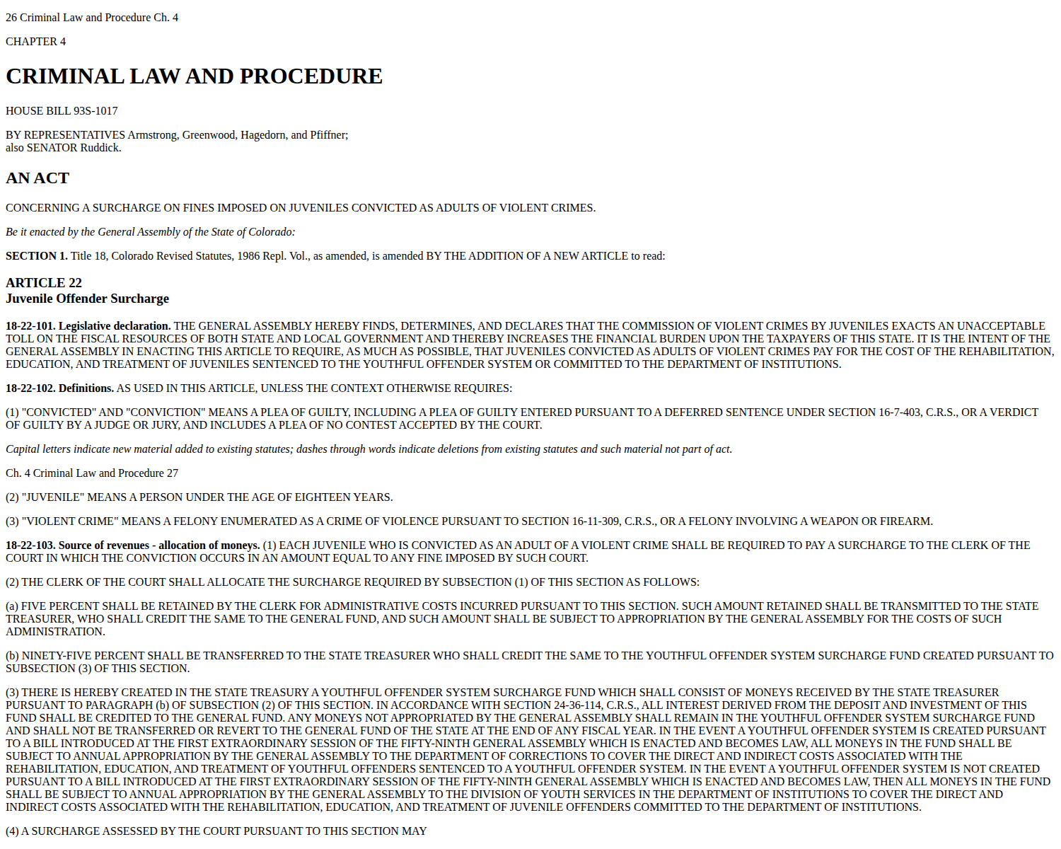26 Criminal Law and Procedure Ch. 4
CHAPTER 4
CRIMINAL LAW AND PROCEDURE
HOUSE BILL 93S-1017
BY REPRESENTATIVES Armstrong, Greenwood, Hagedorn, and Pfiffner;
also SENATOR Ruddick.
AN ACT
CONCERNING A SURCHARGE ON FINES IMPOSED ON JUVENILES CONVICTED AS ADULTS OF VIOLENT CRIMES.
Be it enacted by the General Assembly of the State of Colorado:
SECTION 1. Title 18, Colorado Revised Statutes, 1986 Repl. Vol., as amended, is amended BY THE ADDITION OF A NEW ARTICLE to read:
ARTICLE 22
Juvenile Offender Surcharge
18-22-101. Legislative declaration. THE GENERAL ASSEMBLY HEREBY FINDS, DETERMINES, AND DECLARES THAT THE COMMISSION OF VIOLENT CRIMES BY JUVENILES EXACTS AN UNACCEPTABLE TOLL ON THE FISCAL RESOURCES OF BOTH STATE AND LOCAL GOVERNMENT AND THEREBY INCREASES THE FINANCIAL BURDEN UPON THE TAXPAYERS OF THIS STATE. IT IS THE INTENT OF THE GENERAL ASSEMBLY IN ENACTING THIS ARTICLE TO REQUIRE, AS MUCH AS POSSIBLE, THAT JUVENILES CONVICTED AS ADULTS OF VIOLENT CRIMES PAY FOR THE COST OF THE REHABILITATION, EDUCATION, AND TREATMENT OF JUVENILES SENTENCED TO THE YOUTHFUL OFFENDER SYSTEM OR COMMITTED TO THE DEPARTMENT OF INSTITUTIONS.
18-22-102. Definitions. AS USED IN THIS ARTICLE, UNLESS THE CONTEXT OTHERWISE REQUIRES:
(1) "CONVICTED" AND "CONVICTION" MEANS A PLEA OF GUILTY, INCLUDING A PLEA OF GUILTY ENTERED PURSUANT TO A DEFERRED SENTENCE UNDER SECTION 16-7-403, C.R.S., OR A VERDICT OF GUILTY BY A JUDGE OR JURY, AND INCLUDES A PLEA OF NO CONTEST ACCEPTED BY THE COURT.
Capital letters indicate new material added to existing statutes; dashes through words indicate deletions from existing statutes and such material not part of act.
Ch. 4 Criminal Law and Procedure 27
(2) "JUVENILE" MEANS A PERSON UNDER THE AGE OF EIGHTEEN YEARS.
(3) "VIOLENT CRIME" MEANS A FELONY ENUMERATED AS A CRIME OF VIOLENCE PURSUANT TO SECTION 16-11-309, C.R.S., OR A FELONY INVOLVING A WEAPON OR FIREARM.
18-22-103. Source of revenues - allocation of moneys. (1) EACH JUVENILE WHO IS CONVICTED AS AN ADULT OF A VIOLENT CRIME SHALL BE REQUIRED TO PAY A SURCHARGE TO THE CLERK OF THE COURT IN WHICH THE CONVICTION OCCURS IN AN AMOUNT EQUAL TO ANY FINE IMPOSED BY SUCH COURT.
(2) THE CLERK OF THE COURT SHALL ALLOCATE THE SURCHARGE REQUIRED BY SUBSECTION (1) OF THIS SECTION AS FOLLOWS:
(a) FIVE PERCENT SHALL BE RETAINED BY THE CLERK FOR ADMINISTRATIVE COSTS INCURRED PURSUANT TO THIS SECTION. SUCH AMOUNT RETAINED SHALL BE TRANSMITTED TO THE STATE TREASURER, WHO SHALL CREDIT THE SAME TO THE GENERAL FUND, AND SUCH AMOUNT SHALL BE SUBJECT TO APPROPRIATION BY THE GENERAL ASSEMBLY FOR THE COSTS OF SUCH ADMINISTRATION.
(b) NINETY-FIVE PERCENT SHALL BE TRANSFERRED TO THE STATE TREASURER WHO SHALL CREDIT THE SAME TO THE YOUTHFUL OFFENDER SYSTEM SURCHARGE FUND CREATED PURSUANT TO SUBSECTION (3) OF THIS SECTION.
(3) THERE IS HEREBY CREATED IN THE STATE TREASURY A YOUTHFUL OFFENDER SYSTEM SURCHARGE FUND WHICH SHALL CONSIST OF MONEYS RECEIVED BY THE STATE TREASURER PURSUANT TO PARAGRAPH (b) OF SUBSECTION (2) OF THIS SECTION. IN ACCORDANCE WITH SECTION 24-36-114, C.R.S., ALL INTEREST DERIVED FROM THE DEPOSIT AND INVESTMENT OF THIS FUND SHALL BE CREDITED TO THE GENERAL FUND. ANY MONEYS NOT APPROPRIATED BY THE GENERAL ASSEMBLY SHALL REMAIN IN THE YOUTHFUL OFFENDER SYSTEM SURCHARGE FUND AND SHALL NOT BE TRANSFERRED OR REVERT TO THE GENERAL FUND OF THE STATE AT THE END OF ANY FISCAL YEAR. IN THE EVENT A YOUTHFUL OFFENDER SYSTEM IS CREATED PURSUANT TO A BILL INTRODUCED AT THE FIRST EXTRAORDINARY SESSION OF THE FIFTY-NINTH GENERAL ASSEMBLY WHICH IS ENACTED AND BECOMES LAW, ALL MONEYS IN THE FUND SHALL BE SUBJECT TO ANNUAL APPROPRIATION BY THE GENERAL ASSEMBLY TO THE DEPARTMENT OF CORRECTIONS TO COVER THE DIRECT AND INDIRECT COSTS ASSOCIATED WITH THE REHABILITATION, EDUCATION, AND TREATMENT OF YOUTHFUL OFFENDERS SENTENCED TO A YOUTHFUL OFFENDER SYSTEM. IN THE EVENT A YOUTHFUL OFFENDER SYSTEM IS NOT CREATED PURSUANT TO A BILL INTRODUCED AT THE FIRST EXTRAORDINARY SESSION OF THE FIFTY-NINTH GENERAL ASSEMBLY WHICH IS ENACTED AND BECOMES LAW, THEN ALL MONEYS IN THE FUND SHALL BE SUBJECT TO ANNUAL APPROPRIATION BY THE GENERAL ASSEMBLY TO THE DIVISION OF YOUTH SERVICES IN THE DEPARTMENT OF INSTITUTIONS TO COVER THE DIRECT AND INDIRECT COSTS ASSOCIATED WITH THE REHABILITATION, EDUCATION, AND TREATMENT OF JUVENILE OFFENDERS COMMITTED TO THE DEPARTMENT OF INSTITUTIONS.
(4) A SURCHARGE ASSESSED BY THE COURT PURSUANT TO THIS SECTION MAY